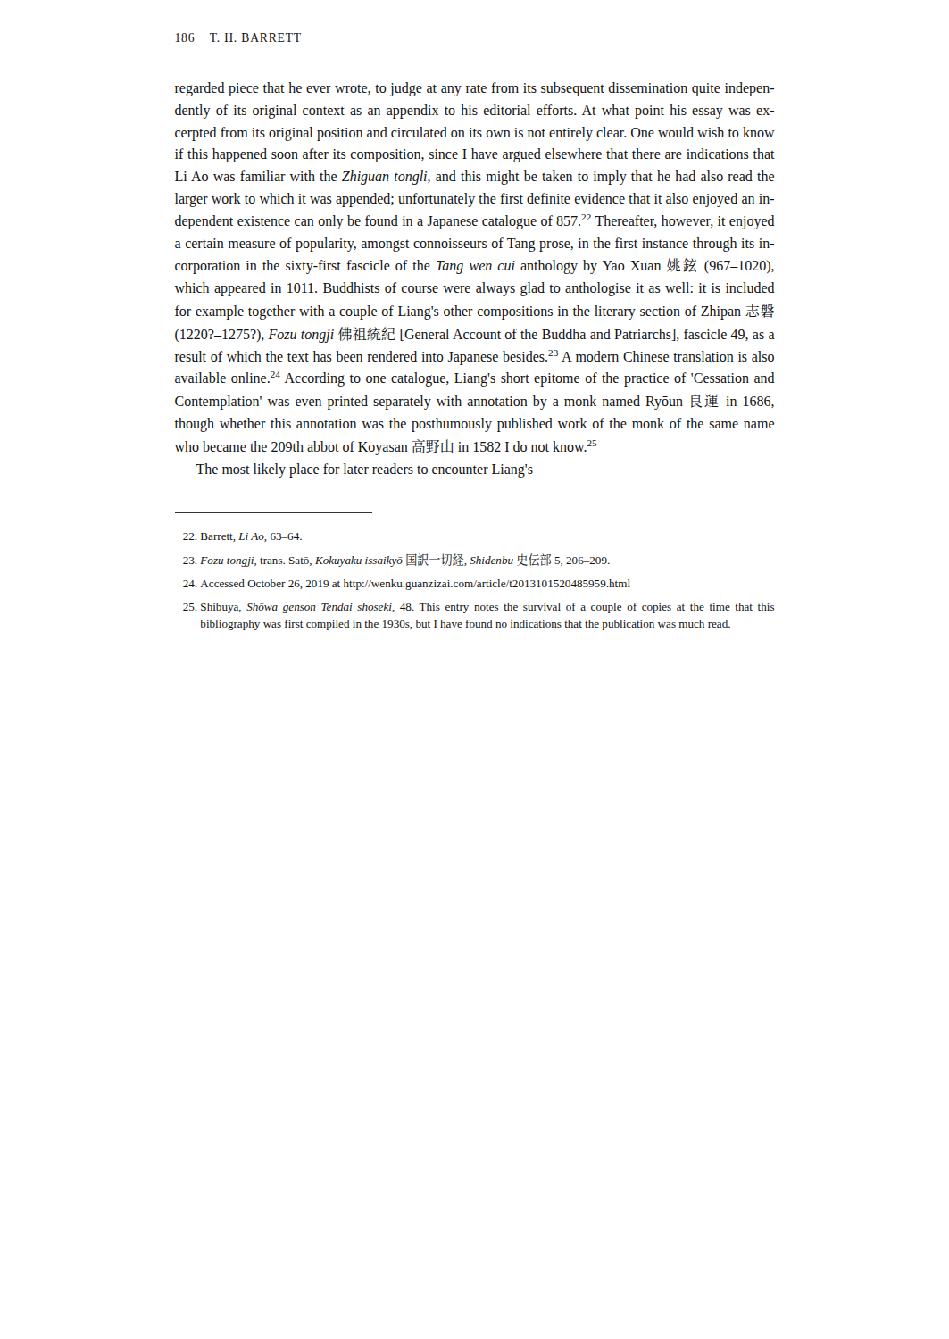186 T. H. BARRETT
regarded piece that he ever wrote, to judge at any rate from its subsequent dissemination quite independently of its original context as an appendix to his editorial efforts. At what point his essay was excerpted from its original position and circulated on its own is not entirely clear. One would wish to know if this happened soon after its composition, since I have argued elsewhere that there are indications that Li Ao was familiar with the Zhiguan tongli, and this might be taken to imply that he had also read the larger work to which it was appended; unfortunately the first definite evidence that it also enjoyed an independent existence can only be found in a Japanese catalogue of 857.22 Thereafter, however, it enjoyed a certain measure of popularity, amongst connoisseurs of Tang prose, in the first instance through its incorporation in the sixty-first fascicle of the Tang wen cui anthology by Yao Xuan 姚鉉 (967–1020), which appeared in 1011. Buddhists of course were always glad to anthologise it as well: it is included for example together with a couple of Liang's other compositions in the literary section of Zhipan 志磐 (1220?–1275?), Fozu tongji 佛祖統紀 [General Account of the Buddha and Patriarchs], fascicle 49, as a result of which the text has been rendered into Japanese besides.23 A modern Chinese translation is also available online.24 According to one catalogue, Liang's short epitome of the practice of 'Cessation and Contemplation' was even printed separately with annotation by a monk named Ryōun 良運 in 1686, though whether this annotation was the posthumously published work of the monk of the same name who became the 209th abbot of Koyasan 高野山 in 1582 I do not know.25
The most likely place for later readers to encounter Liang's
Barrett, Li Ao, 63–64.
Fozu tongji, trans. Satō, Kokuyaku issaikyō 国訳一切経, Shidenbu 史伝部 5, 206–209.
Accessed October 26, 2019 at http://wenku.guanzizai.com/article/t2013101520485959.html
Shibuya, Shōwa genson Tendai shoseki, 48. This entry notes the survival of a couple of copies at the time that this bibliography was first compiled in the 1930s, but I have found no indications that the publication was much read.